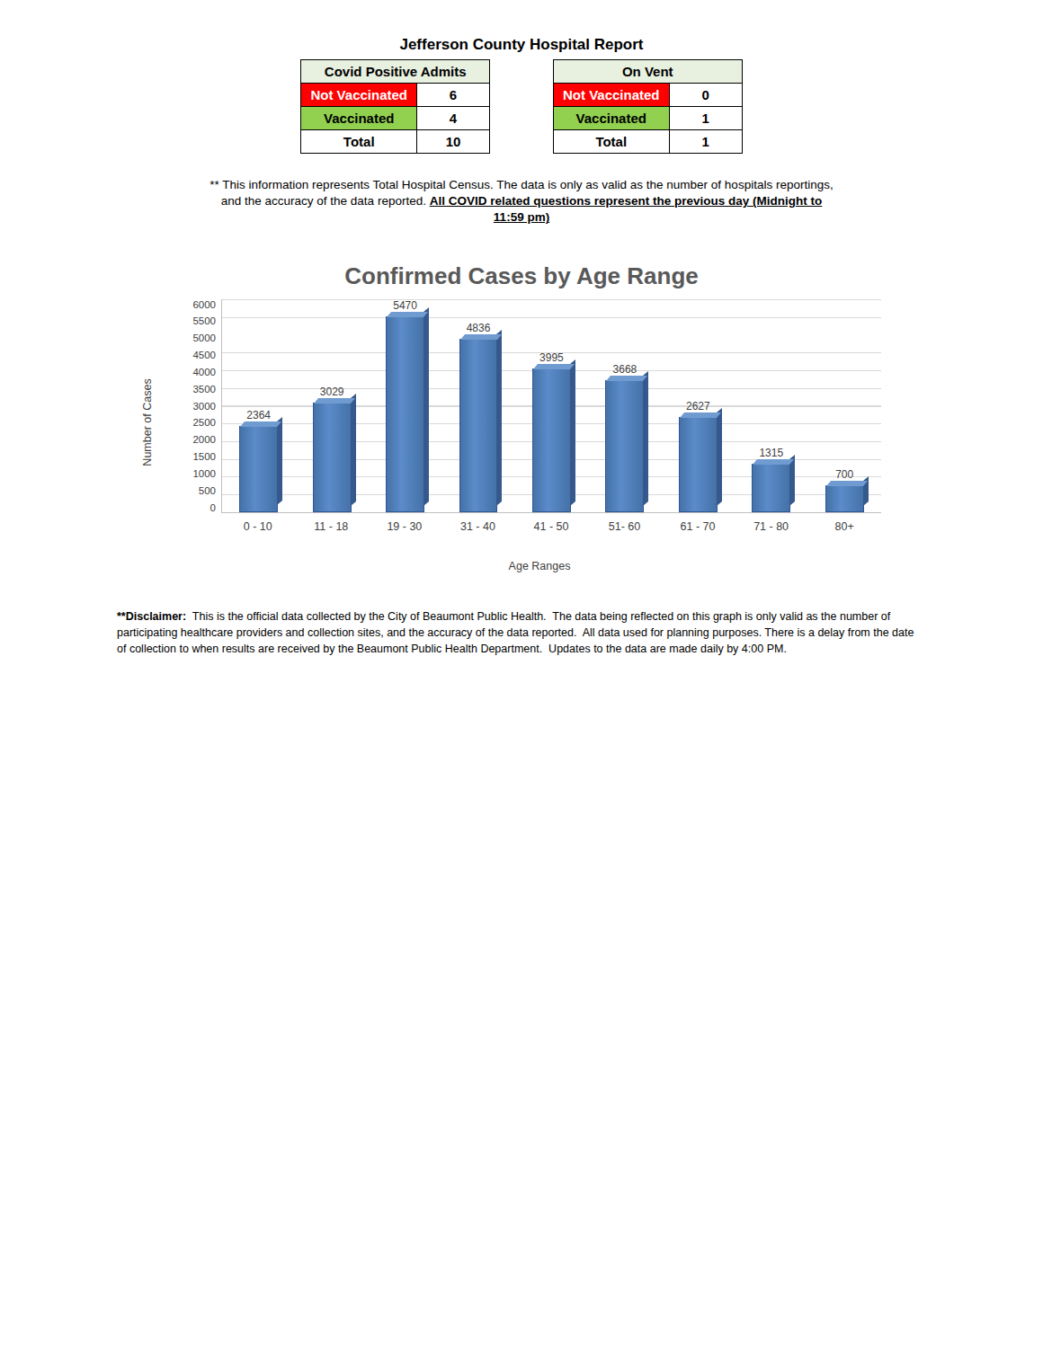Jefferson County Hospital Report
| Covid Positive Admits |
| --- |
| Not Vaccinated | 6 |
| Vaccinated | 4 |
| Total | 10 |
| On Vent |
| --- |
| Not Vaccinated | 0 |
| Vaccinated | 1 |
| Total | 1 |
** This information represents Total Hospital Census. The data is only as valid as the number of hospitals reportings, and the accuracy of the data reported. All COVID related questions represent the previous day (Midnight to 11:59 pm)
Confirmed Cases by Age Range
Number of Cases
6000 5500 5000 4500 4000 3500 3000 2500 2000 1500 1000 500 0
2364
3029
5470
4836
3995
3668
2627
1315
700
0 - 10 11 - 18 19 - 30 31 - 40 41 - 50 51- 60 61 - 70 71 - 80 80+
Age Ranges
**Disclaimer: This is the official data collected by the City of Beaumont Public Health. The data being reflected on this graph is only valid as the number of participating healthcare providers and collection sites, and the accuracy of the data reported. All data used for planning purposes. There is a delay from the date of collection to when results are received by the Beaumont Public Health Department. Updates to the data are made daily by 4:00 PM.